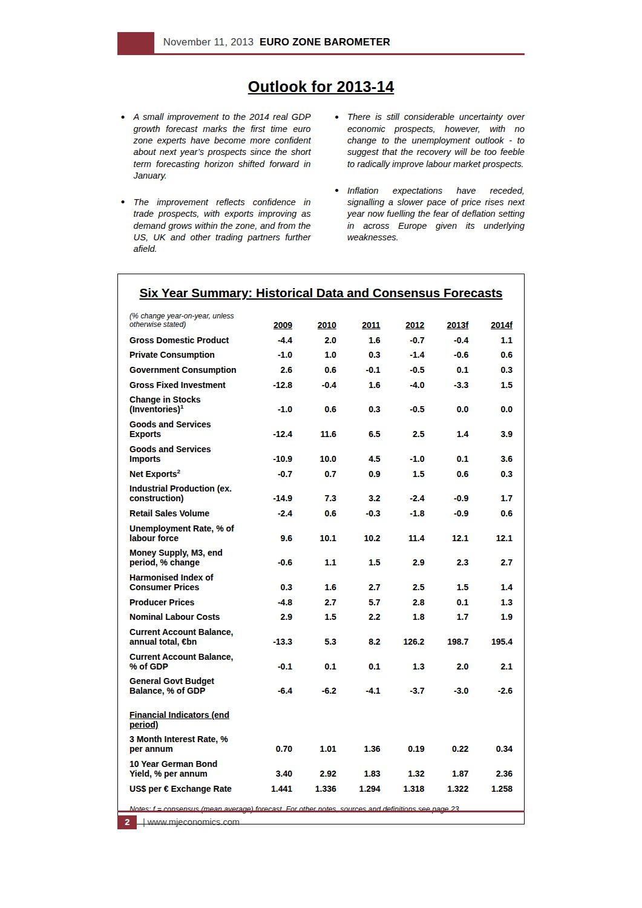November 11, 2013 EURO ZONE BAROMETER
Outlook for 2013-14
A small improvement to the 2014 real GDP growth forecast marks the first time euro zone experts have become more confident about next year’s prospects since the short term forecasting horizon shifted forward in January.
The improvement reflects confidence in trade prospects, with exports improving as demand grows within the zone, and from the US, UK and other trading partners further afield.
There is still considerable uncertainty over economic prospects, however, with no change to the unemployment outlook - to suggest that the recovery will be too feeble to radically improve labour market prospects.
Inflation expectations have receded, signalling a slower pace of price rises next year now fuelling the fear of deflation setting in across Europe given its underlying weaknesses.
Six Year Summary: Historical Data and Consensus Forecasts
| (% change year-on-year, unless otherwise stated) | 2009 | 2010 | 2011 | 2012 | 2013f | 2014f |
| --- | --- | --- | --- | --- | --- | --- |
| Gross Domestic Product | -4.4 | 2.0 | 1.6 | -0.7 | -0.4 | 1.1 |
| Private Consumption | -1.0 | 1.0 | 0.3 | -1.4 | -0.6 | 0.6 |
| Government Consumption | 2.6 | 0.6 | -0.1 | -0.5 | 0.1 | 0.3 |
| Gross Fixed Investment | -12.8 | -0.4 | 1.6 | -4.0 | -3.3 | 1.5 |
| Change in Stocks (Inventories) 1 | -1.0 | 0.6 | 0.3 | -0.5 | 0.0 | 0.0 |
| Goods and Services Exports | -12.4 | 11.6 | 6.5 | 2.5 | 1.4 | 3.9 |
| Goods and Services Imports | -10.9 | 10.0 | 4.5 | -1.0 | 0.1 | 3.6 |
| Net Exports 2 | -0.7 | 0.7 | 0.9 | 1.5 | 0.6 | 0.3 |
| Industrial Production (ex. construction) | -14.9 | 7.3 | 3.2 | -2.4 | -0.9 | 1.7 |
| Retail Sales Volume | -2.4 | 0.6 | -0.3 | -1.8 | -0.9 | 0.6 |
| Unemployment Rate, % of labour force | 9.6 | 10.1 | 10.2 | 11.4 | 12.1 | 12.1 |
| Money Supply, M3, end period, % change | -0.6 | 1.1 | 1.5 | 2.9 | 2.3 | 2.7 |
| Harmonised Index of Consumer Prices | 0.3 | 1.6 | 2.7 | 2.5 | 1.5 | 1.4 |
| Producer Prices | -4.8 | 2.7 | 5.7 | 2.8 | 0.1 | 1.3 |
| Nominal Labour Costs | 2.9 | 1.5 | 2.2 | 1.8 | 1.7 | 1.9 |
| Current Account Balance, annual total, €bn | -13.3 | 5.3 | 8.2 | 126.2 | 198.7 | 195.4 |
| Current Account Balance, % of GDP | -0.1 | 0.1 | 0.1 | 1.3 | 2.0 | 2.1 |
| General Govt Budget Balance, % of GDP | -6.4 | -6.2 | -4.1 | -3.7 | -3.0 | -2.6 |
| Financial Indicators (end period) | | | | | | |
| 3 Month Interest Rate, % per annum | 0.70 | 1.01 | 1.36 | 0.19 | 0.22 | 0.34 |
| 10 Year German Bond Yield, % per annum | 3.40 | 2.92 | 1.83 | 1.32 | 1.87 | 2.36 |
| US$ per € Exchange Rate | 1.441 | 1.336 | 1.294 | 1.318 | 1.322 | 1.258 |
Notes: f = consensus (mean average) forecast. For other notes, sources and definitions see page 23.
2 | www.mjeconomics.com